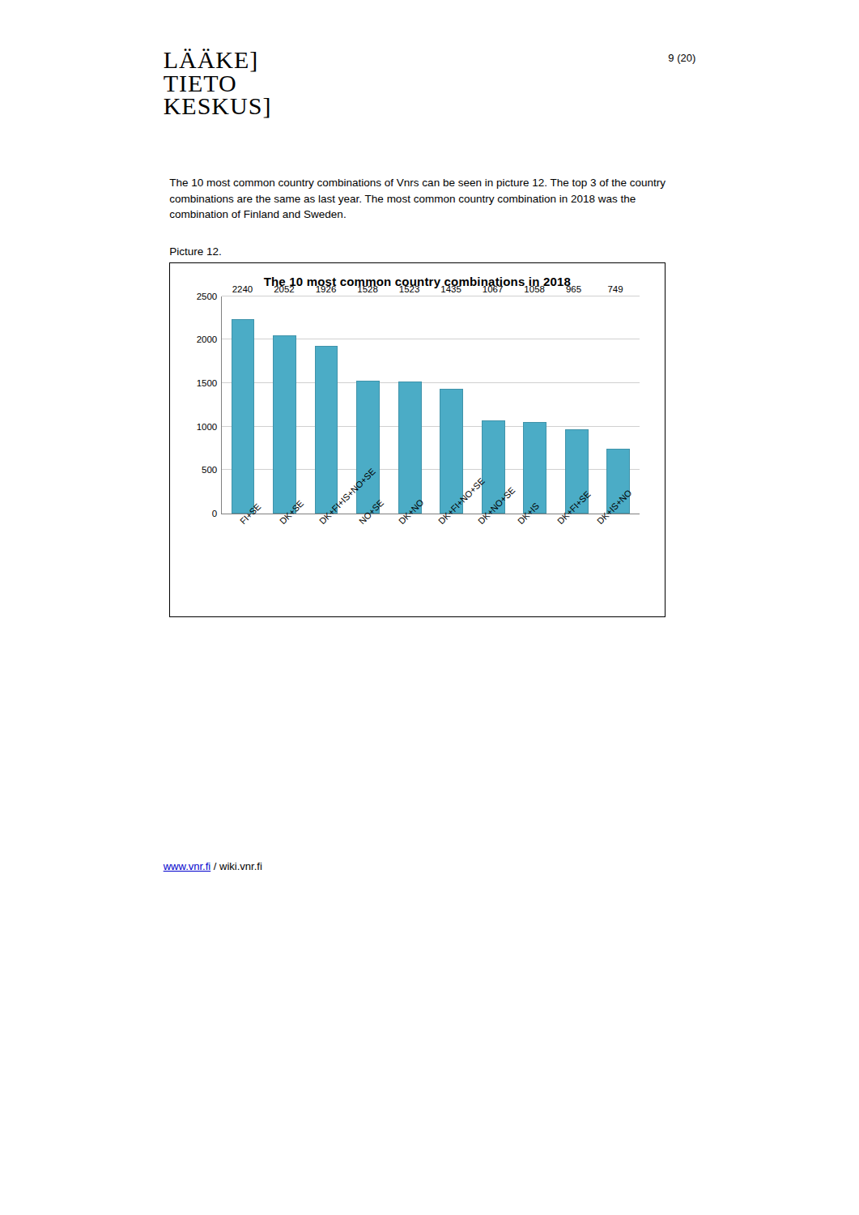LÄÄKE]
TIETO
KESKUS]
9 (20)
The 10 most common country combinations of Vnrs can be seen in picture 12. The top 3 of the country combinations are the same as last year. The most common country combination in 2018 was the combination of Finland and Sweden.
Picture 12.
The 10 most common country combinations in 2018
2500
2000
1500
1000
500
0
2240
2052
1926
1528
1523
1435
1067
1058
965
749
FI+SE DK+SE DK+FI+IS+NO+SE NO+SE DK+NO DK+FI+NO+SE DK+NO+SE DK+IS DK+FI+SE DK+IS+NO
www.vnr.fi / wiki.vnr.fi